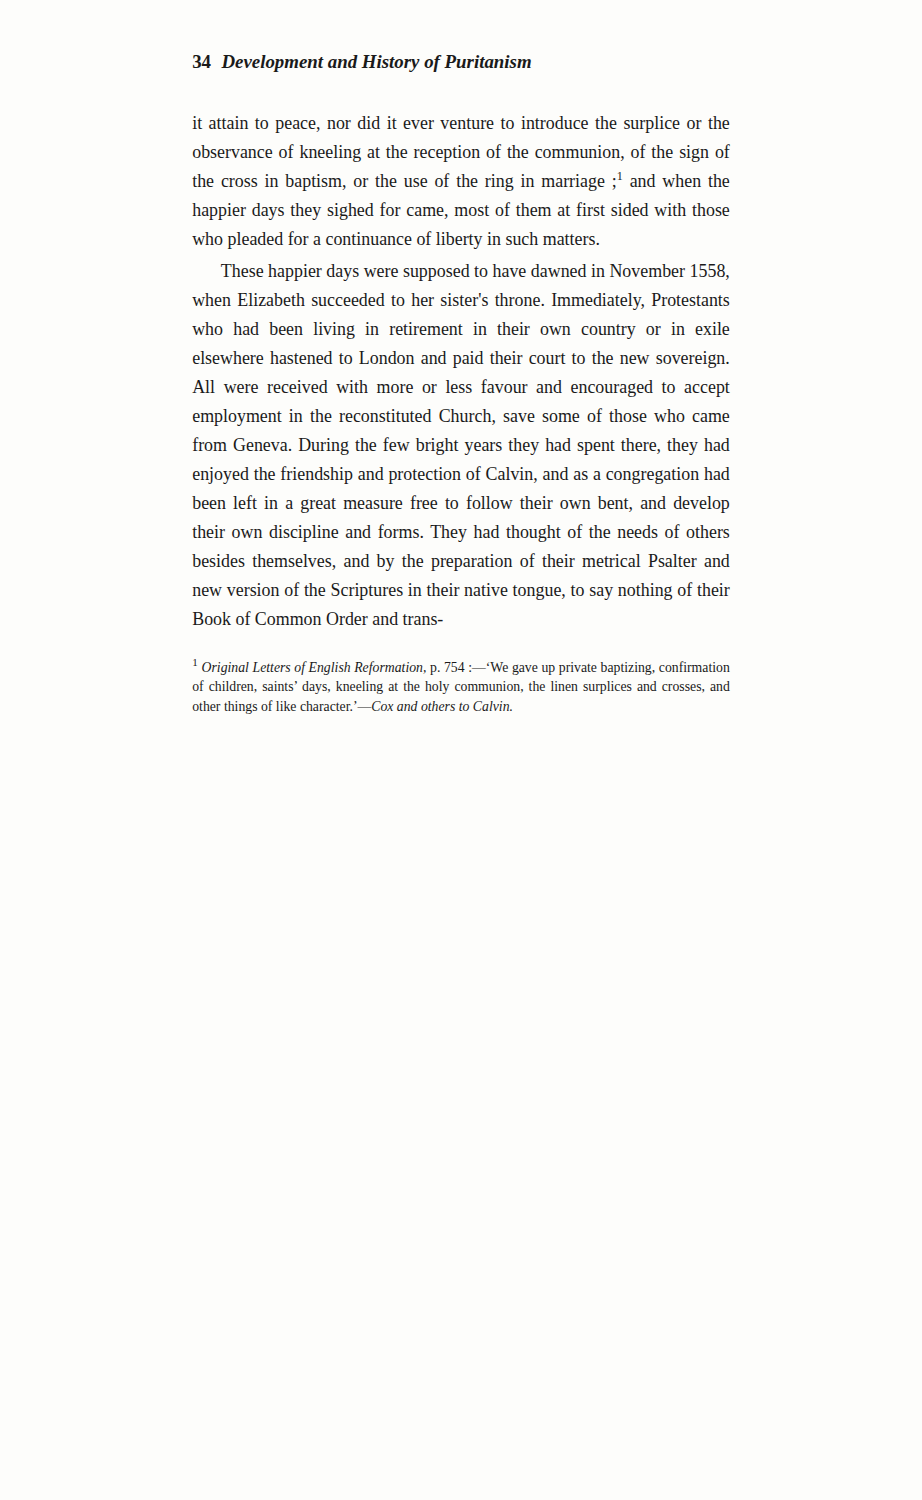34 Development and History of Puritanism
it attain to peace, nor did it ever venture to introduce the surplice or the observance of kneeling at the reception of the communion, of the sign of the cross in baptism, or the use of the ring in marriage ;1 and when the happier days they sighed for came, most of them at first sided with those who pleaded for a continuance of liberty in such matters.
These happier days were supposed to have dawned in November 1558, when Elizabeth succeeded to her sister's throne. Immediately, Protestants who had been living in retirement in their own country or in exile elsewhere hastened to London and paid their court to the new sovereign. All were received with more or less favour and encouraged to accept employment in the reconstituted Church, save some of those who came from Geneva. During the few bright years they had spent there, they had enjoyed the friendship and protection of Calvin, and as a congregation had been left in a great measure free to follow their own bent, and develop their own discipline and forms. They had thought of the needs of others besides themselves, and by the preparation of their metrical Psalter and new version of the Scriptures in their native tongue, to say nothing of their Book of Common Order and trans-
1 Original Letters of English Reformation, p. 754 :—‘We gave up private baptizing, confirmation of children, saints’ days, kneeling at the holy communion, the linen surplices and crosses, and other things of like character.’—Cox and others to Calvin.